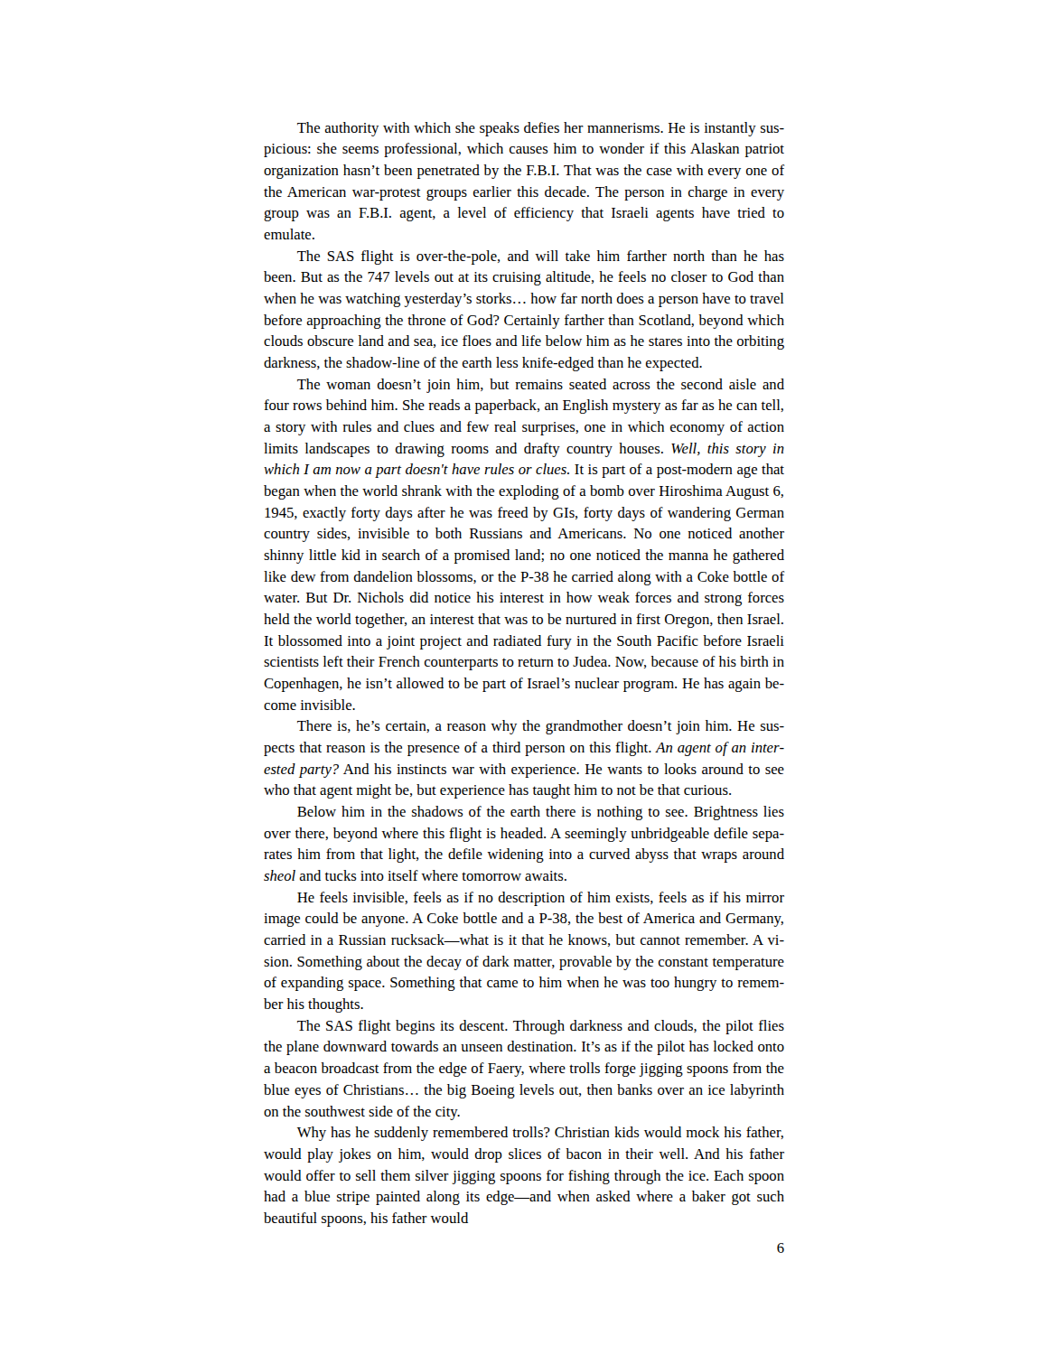The authority with which she speaks defies her mannerisms. He is instantly suspicious: she seems professional, which causes him to wonder if this Alaskan patriot organization hasn’t been penetrated by the F.B.I. That was the case with every one of the American war-protest groups earlier this decade. The person in charge in every group was an F.B.I. agent, a level of efficiency that Israeli agents have tried to emulate.
The SAS flight is over-the-pole, and will take him farther north than he has been. But as the 747 levels out at its cruising altitude, he feels no closer to God than when he was watching yesterday’s storks… how far north does a person have to travel before approaching the throne of God? Certainly farther than Scotland, beyond which clouds obscure land and sea, ice floes and life below him as he stares into the orbiting darkness, the shadow-line of the earth less knife-edged than he expected.
The woman doesn’t join him, but remains seated across the second aisle and four rows behind him. She reads a paperback, an English mystery as far as he can tell, a story with rules and clues and few real surprises, one in which economy of action limits landscapes to drawing rooms and drafty country houses. Well, this story in which I am now a part doesn't have rules or clues. It is part of a post-modern age that began when the world shrank with the exploding of a bomb over Hiroshima August 6, 1945, exactly forty days after he was freed by GIs, forty days of wandering German country sides, invisible to both Russians and Americans. No one noticed another shinny little kid in search of a promised land; no one noticed the manna he gathered like dew from dandelion blossoms, or the P-38 he carried along with a Coke bottle of water. But Dr. Nichols did notice his interest in how weak forces and strong forces held the world together, an interest that was to be nurtured in first Oregon, then Israel. It blossomed into a joint project and radiated fury in the South Pacific before Israeli scientists left their French counterparts to return to Judea. Now, because of his birth in Copenhagen, he isn’t allowed to be part of Israel’s nuclear program. He has again become invisible.
There is, he’s certain, a reason why the grandmother doesn’t join him. He suspects that reason is the presence of a third person on this flight. An agent of an interested party? And his instincts war with experience. He wants to looks around to see who that agent might be, but experience has taught him to not be that curious.
Below him in the shadows of the earth there is nothing to see. Brightness lies over there, beyond where this flight is headed. A seemingly unbridgeable defile separates him from that light, the defile widening into a curved abyss that wraps around sheol and tucks into itself where tomorrow awaits.
He feels invisible, feels as if no description of him exists, feels as if his mirror image could be anyone. A Coke bottle and a P-38, the best of America and Germany, carried in a Russian rucksack—what is it that he knows, but cannot remember. A vision. Something about the decay of dark matter, provable by the constant temperature of expanding space. Something that came to him when he was too hungry to remember his thoughts.
The SAS flight begins its descent. Through darkness and clouds, the pilot flies the plane downward towards an unseen destination. It’s as if the pilot has locked onto a beacon broadcast from the edge of Faery, where trolls forge jigging spoons from the blue eyes of Christians… the big Boeing levels out, then banks over an ice labyrinth on the southwest side of the city.
Why has he suddenly remembered trolls? Christian kids would mock his father, would play jokes on him, would drop slices of bacon in their well. And his father would offer to sell them silver jigging spoons for fishing through the ice. Each spoon had a blue stripe painted along its edge—and when asked where a baker got such beautiful spoons, his father would
6